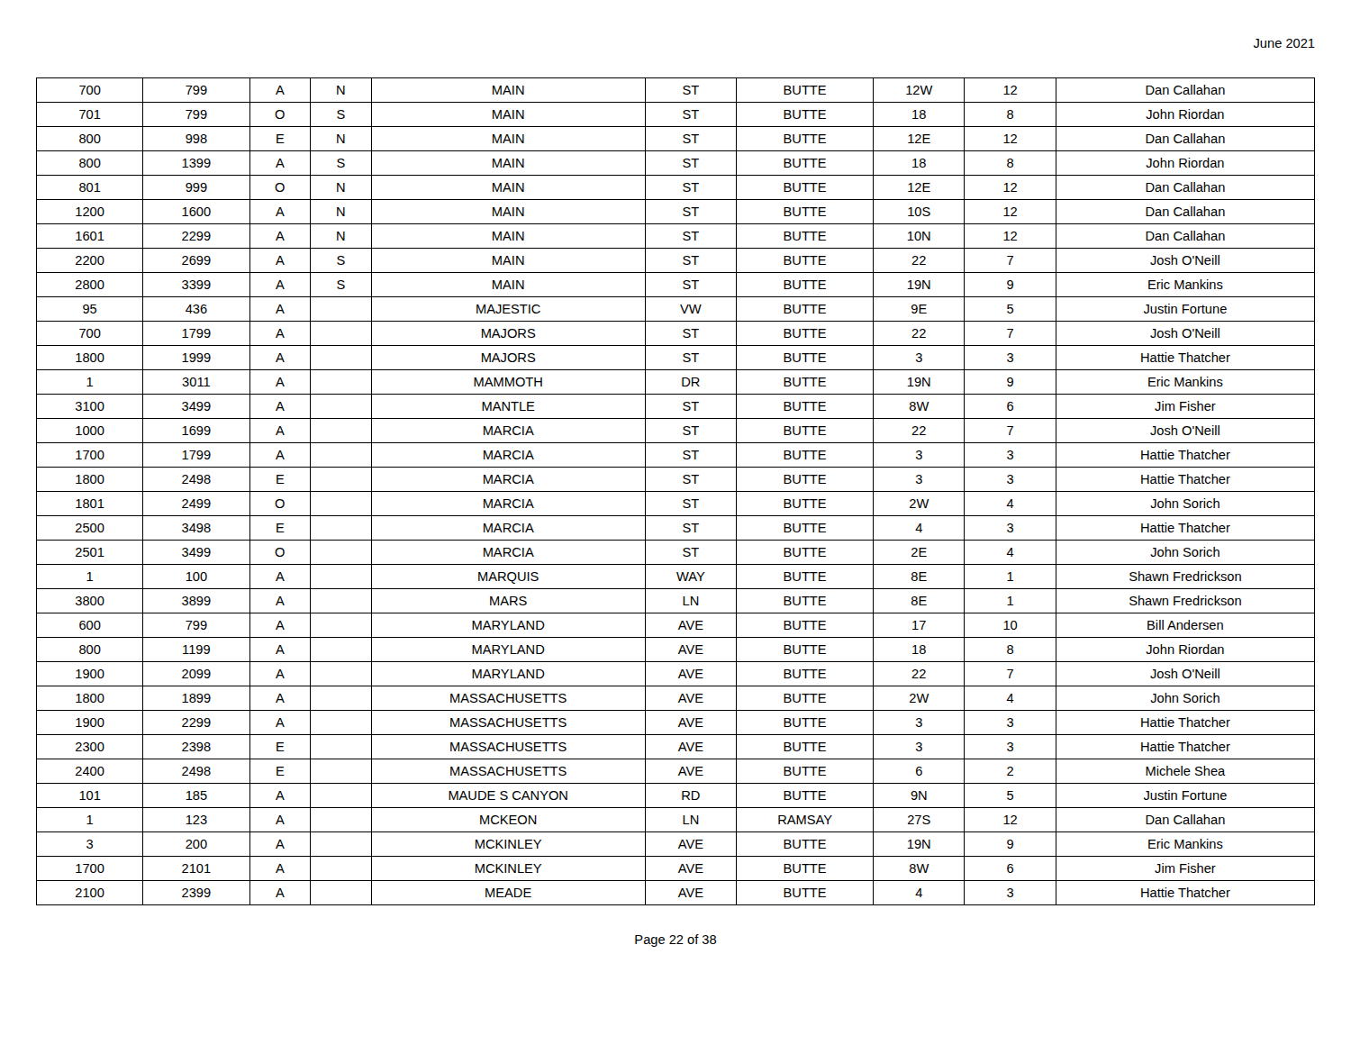June 2021
| 700 | 799 | A | N | MAIN | ST | BUTTE | 12W | 12 | Dan Callahan |
| 701 | 799 | O | S | MAIN | ST | BUTTE | 18 | 8 | John Riordan |
| 800 | 998 | E | N | MAIN | ST | BUTTE | 12E | 12 | Dan Callahan |
| 800 | 1399 | A | S | MAIN | ST | BUTTE | 18 | 8 | John Riordan |
| 801 | 999 | O | N | MAIN | ST | BUTTE | 12E | 12 | Dan Callahan |
| 1200 | 1600 | A | N | MAIN | ST | BUTTE | 10S | 12 | Dan Callahan |
| 1601 | 2299 | A | N | MAIN | ST | BUTTE | 10N | 12 | Dan Callahan |
| 2200 | 2699 | A | S | MAIN | ST | BUTTE | 22 | 7 | Josh O'Neill |
| 2800 | 3399 | A | S | MAIN | ST | BUTTE | 19N | 9 | Eric Mankins |
| 95 | 436 | A | | MAJESTIC | VW | BUTTE | 9E | 5 | Justin Fortune |
| 700 | 1799 | A | | MAJORS | ST | BUTTE | 22 | 7 | Josh O'Neill |
| 1800 | 1999 | A | | MAJORS | ST | BUTTE | 3 | 3 | Hattie Thatcher |
| 1 | 3011 | A | | MAMMOTH | DR | BUTTE | 19N | 9 | Eric Mankins |
| 3100 | 3499 | A | | MANTLE | ST | BUTTE | 8W | 6 | Jim Fisher |
| 1000 | 1699 | A | | MARCIA | ST | BUTTE | 22 | 7 | Josh O'Neill |
| 1700 | 1799 | A | | MARCIA | ST | BUTTE | 3 | 3 | Hattie Thatcher |
| 1800 | 2498 | E | | MARCIA | ST | BUTTE | 3 | 3 | Hattie Thatcher |
| 1801 | 2499 | O | | MARCIA | ST | BUTTE | 2W | 4 | John Sorich |
| 2500 | 3498 | E | | MARCIA | ST | BUTTE | 4 | 3 | Hattie Thatcher |
| 2501 | 3499 | O | | MARCIA | ST | BUTTE | 2E | 4 | John Sorich |
| 1 | 100 | A | | MARQUIS | WAY | BUTTE | 8E | 1 | Shawn Fredrickson |
| 3800 | 3899 | A | | MARS | LN | BUTTE | 8E | 1 | Shawn Fredrickson |
| 600 | 799 | A | | MARYLAND | AVE | BUTTE | 17 | 10 | Bill Andersen |
| 800 | 1199 | A | | MARYLAND | AVE | BUTTE | 18 | 8 | John Riordan |
| 1900 | 2099 | A | | MARYLAND | AVE | BUTTE | 22 | 7 | Josh O'Neill |
| 1800 | 1899 | A | | MASSACHUSETTS | AVE | BUTTE | 2W | 4 | John Sorich |
| 1900 | 2299 | A | | MASSACHUSETTS | AVE | BUTTE | 3 | 3 | Hattie Thatcher |
| 2300 | 2398 | E | | MASSACHUSETTS | AVE | BUTTE | 3 | 3 | Hattie Thatcher |
| 2400 | 2498 | E | | MASSACHUSETTS | AVE | BUTTE | 6 | 2 | Michele Shea |
| 101 | 185 | A | | MAUDE S CANYON | RD | BUTTE | 9N | 5 | Justin Fortune |
| 1 | 123 | A | | MCKEON | LN | RAMSAY | 27S | 12 | Dan Callahan |
| 3 | 200 | A | | MCKINLEY | AVE | BUTTE | 19N | 9 | Eric Mankins |
| 1700 | 2101 | A | | MCKINLEY | AVE | BUTTE | 8W | 6 | Jim Fisher |
| 2100 | 2399 | A | | MEADE | AVE | BUTTE | 4 | 3 | Hattie Thatcher |
Page 22 of 38